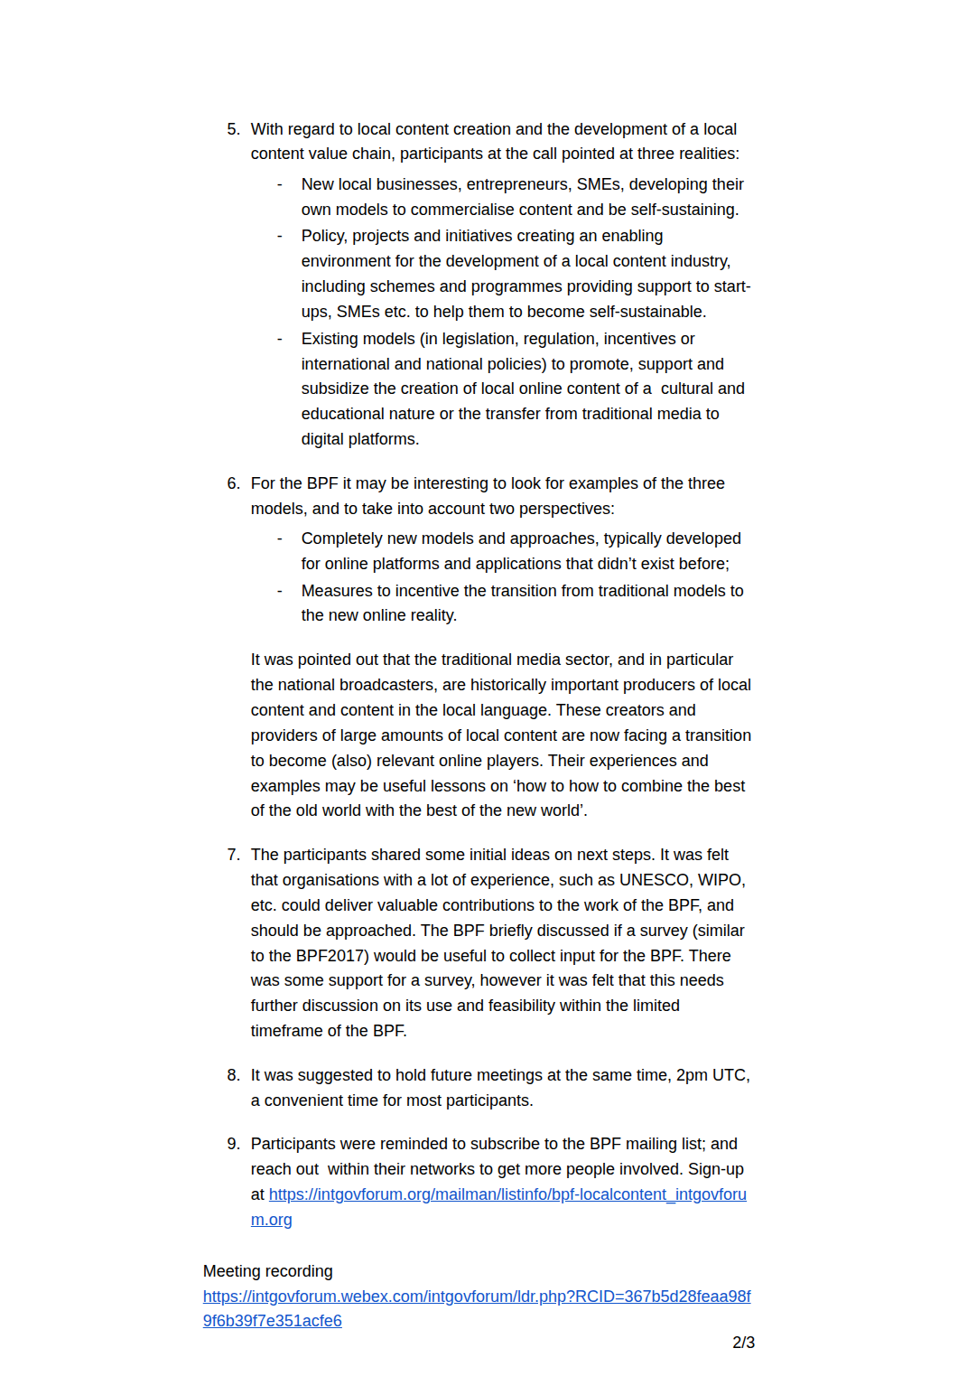With regard to local content creation and the development of a local content value chain, participants at the call pointed at three realities:
New local businesses, entrepreneurs, SMEs, developing their own models to commercialise content and be self-sustaining.
Policy, projects and initiatives creating an enabling environment for the development of a local content industry, including schemes and programmes providing support to start-ups, SMEs etc. to help them to become self-sustainable.
Existing models (in legislation, regulation, incentives or international and national policies) to promote, support and subsidize the creation of local online content of a cultural and educational nature or the transfer from traditional media to digital platforms.
For the BPF it may be interesting to look for examples of the three models, and to take into account two perspectives:
Completely new models and approaches, typically developed for online platforms and applications that didn’t exist before;
Measures to incentive the transition from traditional models to the new online reality.
It was pointed out that the traditional media sector, and in particular the national broadcasters, are historically important producers of local content and content in the local language. These creators and providers of large amounts of local content are now facing a transition to become (also) relevant online players. Their experiences and examples may be useful lessons on ‘how to how to combine the best of the old world with the best of the new world’.
The participants shared some initial ideas on next steps. It was felt that organisations with a lot of experience, such as UNESCO, WIPO, etc. could deliver valuable contributions to the work of the BPF, and should be approached. The BPF briefly discussed if a survey (similar to the BPF2017) would be useful to collect input for the BPF. There was some support for a survey, however it was felt that this needs further discussion on its use and feasibility within the limited timeframe of the BPF.
It was suggested to hold future meetings at the same time, 2pm UTC, a convenient time for most participants.
Participants were reminded to subscribe to the BPF mailing list; and reach out within their networks to get more people involved. Sign-up at https://intgovforum.org/mailman/listinfo/bpf-localcontent_intgovforum.org
Meeting recording
https://intgovforum.webex.com/intgovforum/ldr.php?RCID=367b5d28feaa98f9f6b39f7e351acfe6
2/3